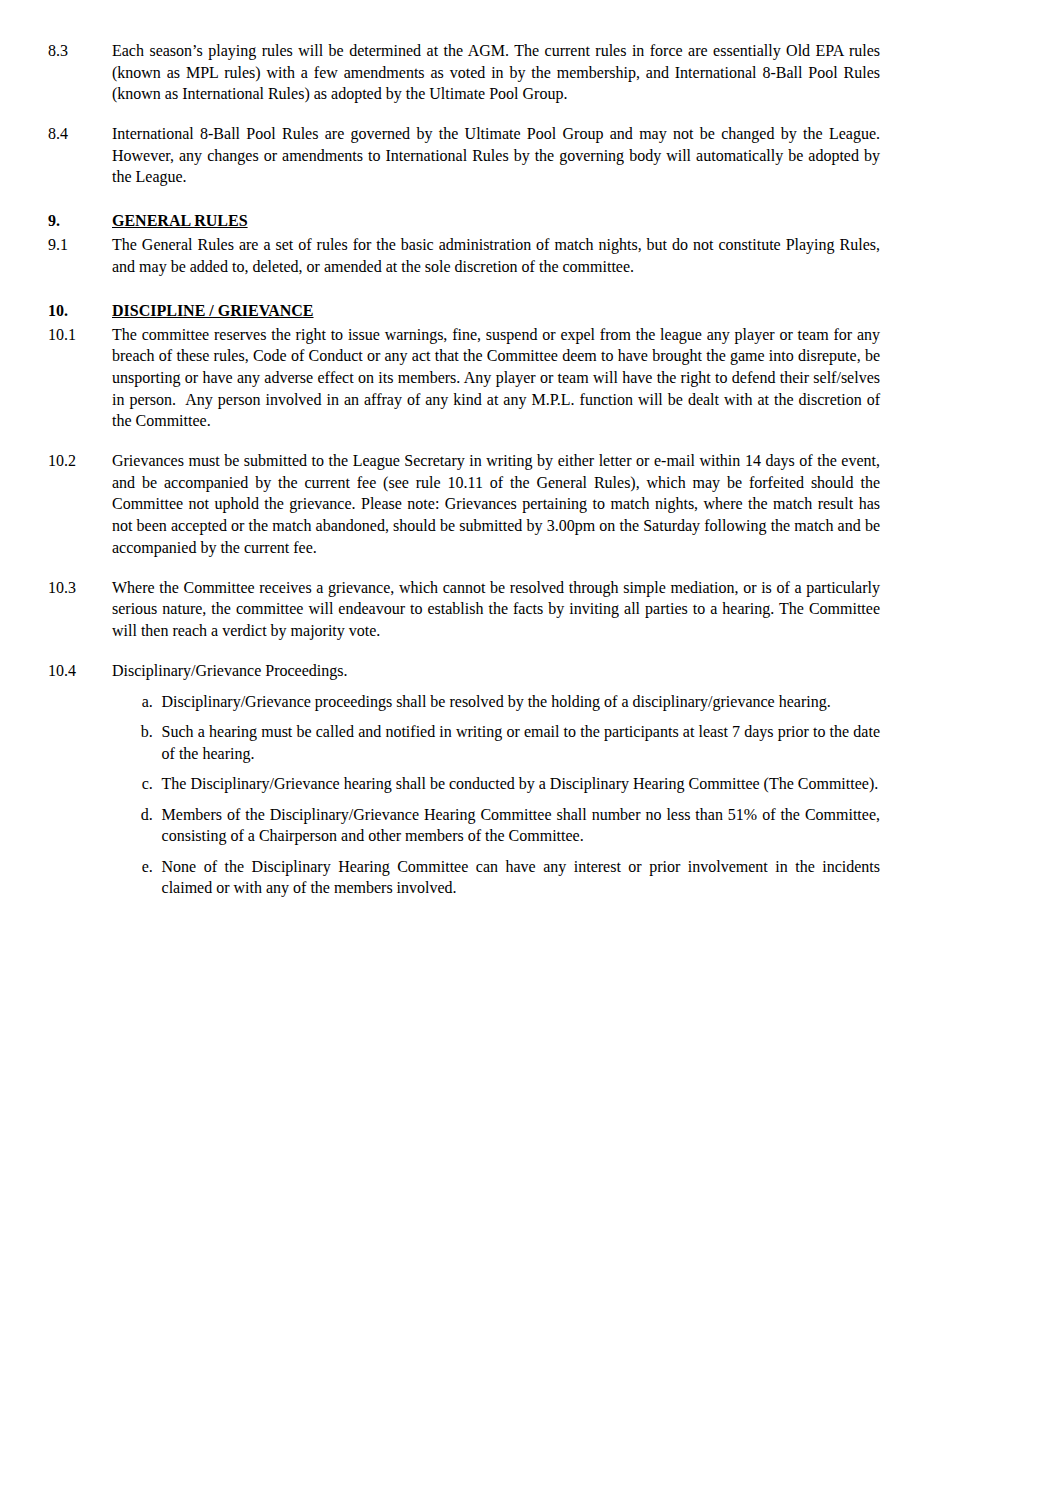8.3
Each season’s playing rules will be determined at the AGM. The current rules in force are essentially Old EPA rules (known as MPL rules) with a few amendments as voted in by the membership, and International 8-Ball Pool Rules (known as International Rules) as adopted by the Ultimate Pool Group.
8.4
International 8-Ball Pool Rules are governed by the Ultimate Pool Group and may not be changed by the League. However, any changes or amendments to International Rules by the governing body will automatically be adopted by the League.
9.
General Rules
9.1
The General Rules are a set of rules for the basic administration of match nights, but do not constitute Playing Rules, and may be added to, deleted, or amended at the sole discretion of the committee.
10.
Discipline / Grievance
10.1
The committee reserves the right to issue warnings, fine, suspend or expel from the league any player or team for any breach of these rules, Code of Conduct or any act that the Committee deem to have brought the game into disrepute, be unsporting or have any adverse effect on its members. Any player or team will have the right to defend their self/selves in person. Any person involved in an affray of any kind at any M.P.L. function will be dealt with at the discretion of the Committee.
10.2
Grievances must be submitted to the League Secretary in writing by either letter or e-mail within 14 days of the event, and be accompanied by the current fee (see rule 10.11 of the General Rules), which may be forfeited should the Committee not uphold the grievance. Please note: Grievances pertaining to match nights, where the match result has not been accepted or the match abandoned, should be submitted by 3.00pm on the Saturday following the match and be accompanied by the current fee.
10.3
Where the Committee receives a grievance, which cannot be resolved through simple mediation, or is of a particularly serious nature, the committee will endeavour to establish the facts by inviting all parties to a hearing. The Committee will then reach a verdict by majority vote.
10.4
Disciplinary/Grievance Proceedings.
Disciplinary/Grievance proceedings shall be resolved by the holding of a disciplinary/grievance hearing.
Such a hearing must be called and notified in writing or email to the participants at least 7 days prior to the date of the hearing.
The Disciplinary/Grievance hearing shall be conducted by a Disciplinary Hearing Committee (The Committee).
Members of the Disciplinary/Grievance Hearing Committee shall number no less than 51% of the Committee, consisting of a Chairperson and other members of the Committee.
None of the Disciplinary Hearing Committee can have any interest or prior involvement in the incidents claimed or with any of the members involved.